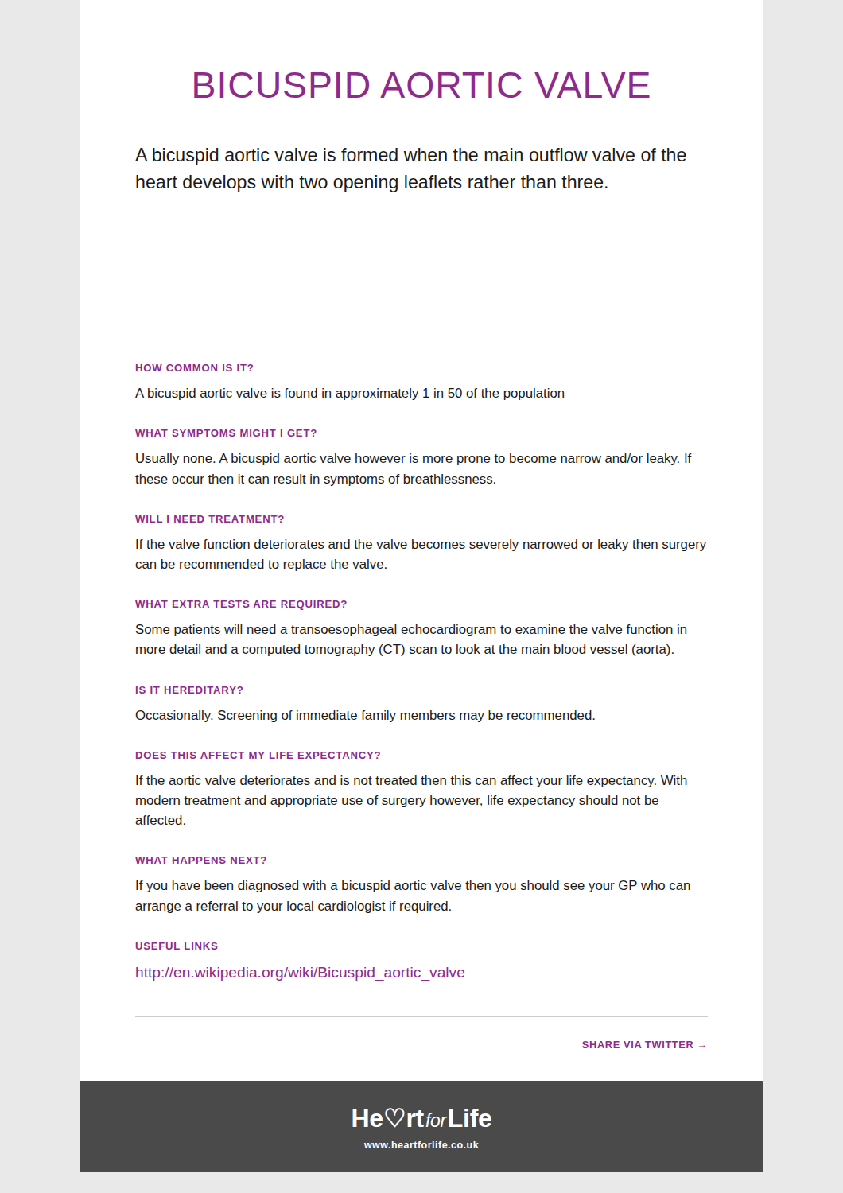BICUSPID AORTIC VALVE
A bicuspid aortic valve is formed when the main outflow valve of the heart develops with two opening leaflets rather than three.
How common is it?
A bicuspid aortic valve is found in approximately 1 in 50 of the population
What symptoms might I get?
Usually none. A bicuspid aortic valve however is more prone to become narrow and/or leaky. If these occur then it can result in symptoms of breathlessness.
Will I need treatment?
If the valve function deteriorates and the valve becomes severely narrowed or leaky then surgery can be recommended to replace the valve.
What extra tests are required?
Some patients will need a transoesophageal echocardiogram to examine the valve function in more detail and a computed tomography (CT) scan to look at the main blood vessel (aorta).
Is it hereditary?
Occasionally. Screening of immediate family members may be recommended.
Does this affect my life expectancy?
If the aortic valve deteriorates and is not treated then this can affect your life expectancy. With modern treatment and appropriate use of surgery however, life expectancy should not be affected.
What happens next?
If you have been diagnosed with a bicuspid aortic valve then you should see your GP who can arrange a referral to your local cardiologist if required.
Useful links
http://en.wikipedia.org/wiki/Bicuspid_aortic_valve
Share via Twitter →
He♡rt for Life
www.heartforlife.co.uk